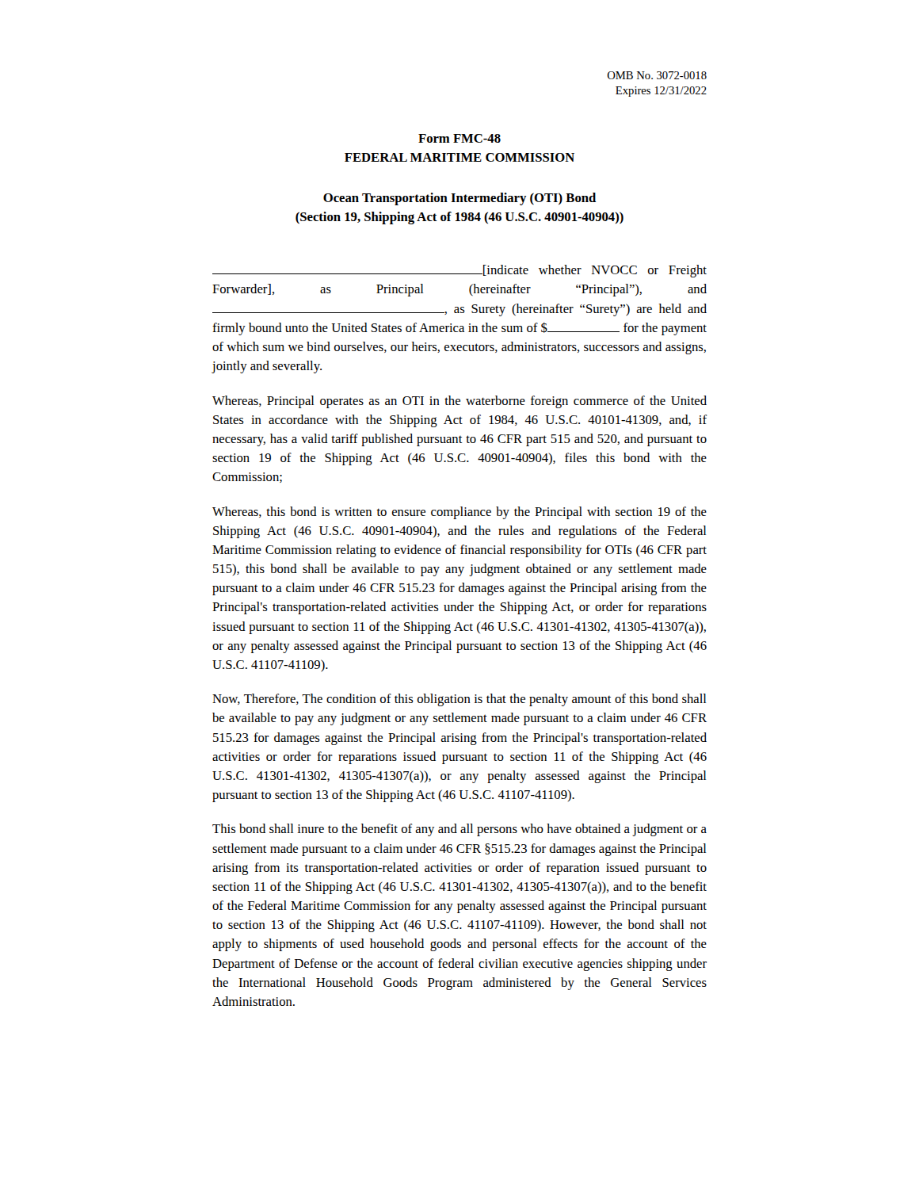OMB No. 3072-0018
Expires 12/31/2022
Form FMC-48 FEDERAL MARITIME COMMISSION
Ocean Transportation Intermediary (OTI) Bond (Section 19, Shipping Act of 1984 (46 U.S.C. 40901-40904))
[indicate whether NVOCC or Freight Forwarder], as Principal (hereinafter “Principal”), and , as Surety (hereinafter “Surety”) are held and firmly bound unto the United States of America in the sum of $ for the payment of which sum we bind ourselves, our heirs, executors, administrators, successors and assigns, jointly and severally.
Whereas, Principal operates as an OTI in the waterborne foreign commerce of the United States in accordance with the Shipping Act of 1984, 46 U.S.C. 40101-41309, and, if necessary, has a valid tariff published pursuant to 46 CFR part 515 and 520, and pursuant to section 19 of the Shipping Act (46 U.S.C. 40901-40904), files this bond with the Commission;
Whereas, this bond is written to ensure compliance by the Principal with section 19 of the Shipping Act (46 U.S.C. 40901-40904), and the rules and regulations of the Federal Maritime Commission relating to evidence of financial responsibility for OTIs (46 CFR part 515), this bond shall be available to pay any judgment obtained or any settlement made pursuant to a claim under 46 CFR 515.23 for damages against the Principal arising from the Principal's transportation-related activities under the Shipping Act, or order for reparations issued pursuant to section 11 of the Shipping Act (46 U.S.C. 41301-41302, 41305-41307(a)), or any penalty assessed against the Principal pursuant to section 13 of the Shipping Act (46 U.S.C. 41107-41109).
Now, Therefore, The condition of this obligation is that the penalty amount of this bond shall be available to pay any judgment or any settlement made pursuant to a claim under 46 CFR 515.23 for damages against the Principal arising from the Principal's transportation-related activities or order for reparations issued pursuant to section 11 of the Shipping Act (46 U.S.C. 41301-41302, 41305-41307(a)), or any penalty assessed against the Principal pursuant to section 13 of the Shipping Act (46 U.S.C. 41107-41109).
This bond shall inure to the benefit of any and all persons who have obtained a judgment or a settlement made pursuant to a claim under 46 CFR §515.23 for damages against the Principal arising from its transportation-related activities or order of reparation issued pursuant to section 11 of the Shipping Act (46 U.S.C. 41301-41302, 41305-41307(a)), and to the benefit of the Federal Maritime Commission for any penalty assessed against the Principal pursuant to section 13 of the Shipping Act (46 U.S.C. 41107-41109). However, the bond shall not apply to shipments of used household goods and personal effects for the account of the Department of Defense or the account of federal civilian executive agencies shipping under the International Household Goods Program administered by the General Services Administration.